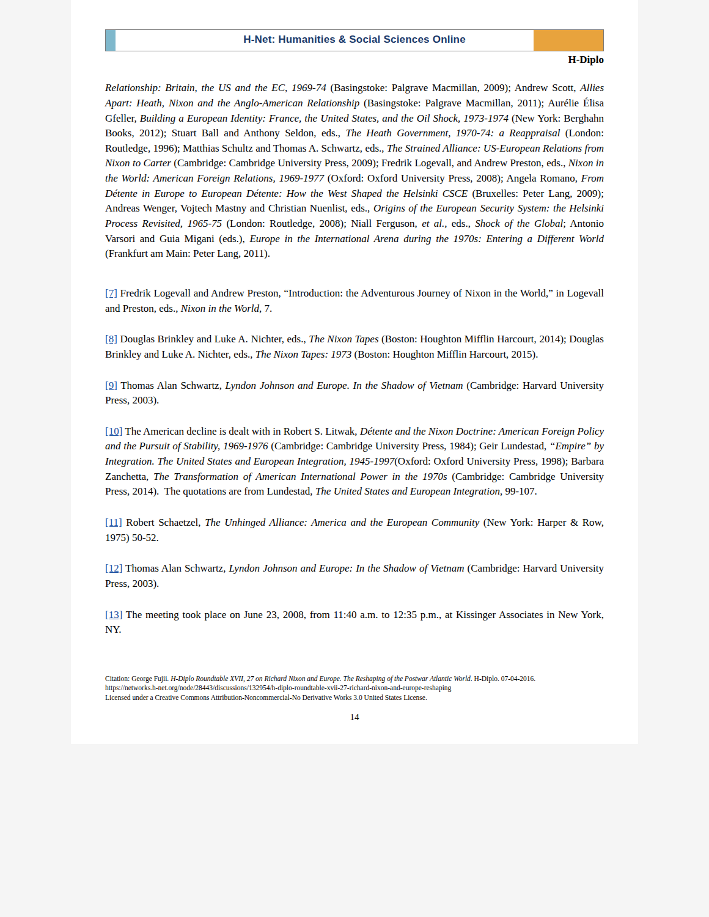H-Net: Humanities & Social Sciences Online
H-Diplo
Relationship: Britain, the US and the EC, 1969-74 (Basingstoke: Palgrave Macmillan, 2009); Andrew Scott, Allies Apart: Heath, Nixon and the Anglo-American Relationship (Basingstoke: Palgrave Macmillan, 2011); Aurélie Élisa Gfeller, Building a European Identity: France, the United States, and the Oil Shock, 1973-1974 (New York: Berghahn Books, 2012); Stuart Ball and Anthony Seldon, eds., The Heath Government, 1970-74: a Reappraisal (London: Routledge, 1996); Matthias Schultz and Thomas A. Schwartz, eds., The Strained Alliance: US-European Relations from Nixon to Carter (Cambridge: Cambridge University Press, 2009); Fredrik Logevall, and Andrew Preston, eds., Nixon in the World: American Foreign Relations, 1969-1977 (Oxford: Oxford University Press, 2008); Angela Romano, From Détente in Europe to European Détente: How the West Shaped the Helsinki CSCE (Bruxelles: Peter Lang, 2009); Andreas Wenger, Vojtech Mastny and Christian Nuenlist, eds., Origins of the European Security System: the Helsinki Process Revisited, 1965-75 (London: Routledge, 2008); Niall Ferguson, et al., eds., Shock of the Global; Antonio Varsori and Guia Migani (eds.), Europe in the International Arena during the 1970s: Entering a Different World (Frankfurt am Main: Peter Lang, 2011).
[7] Fredrik Logevall and Andrew Preston, “Introduction: the Adventurous Journey of Nixon in the World,” in Logevall and Preston, eds., Nixon in the World, 7.
[8] Douglas Brinkley and Luke A. Nichter, eds., The Nixon Tapes (Boston: Houghton Mifflin Harcourt, 2014); Douglas Brinkley and Luke A. Nichter, eds., The Nixon Tapes: 1973 (Boston: Houghton Mifflin Harcourt, 2015).
[9] Thomas Alan Schwartz, Lyndon Johnson and Europe. In the Shadow of Vietnam (Cambridge: Harvard University Press, 2003).
[10] The American decline is dealt with in Robert S. Litwak, Détente and the Nixon Doctrine: American Foreign Policy and the Pursuit of Stability, 1969-1976 (Cambridge: Cambridge University Press, 1984); Geir Lundestad, “Empire” by Integration. The United States and European Integration, 1945-1997(Oxford: Oxford University Press, 1998); Barbara Zanchetta, The Transformation of American International Power in the 1970s (Cambridge: Cambridge University Press, 2014). The quotations are from Lundestad, The United States and European Integration, 99-107.
[11] Robert Schaetzel, The Unhinged Alliance: America and the European Community (New York: Harper & Row, 1975) 50-52.
[12] Thomas Alan Schwartz, Lyndon Johnson and Europe: In the Shadow of Vietnam (Cambridge: Harvard University Press, 2003).
[13] The meeting took place on June 23, 2008, from 11:40 a.m. to 12:35 p.m., at Kissinger Associates in New York, NY.
Citation: George Fujii. H-Diplo Roundtable XVII, 27 on Richard Nixon and Europe. The Reshaping of the Postwar Atlantic World. H-Diplo. 07-04-2016.
https://networks.h-net.org/node/28443/discussions/132954/h-diplo-roundtable-xvii-27-richard-nixon-and-europe-reshaping
Licensed under a Creative Commons Attribution-Noncommercial-No Derivative Works 3.0 United States License.
14